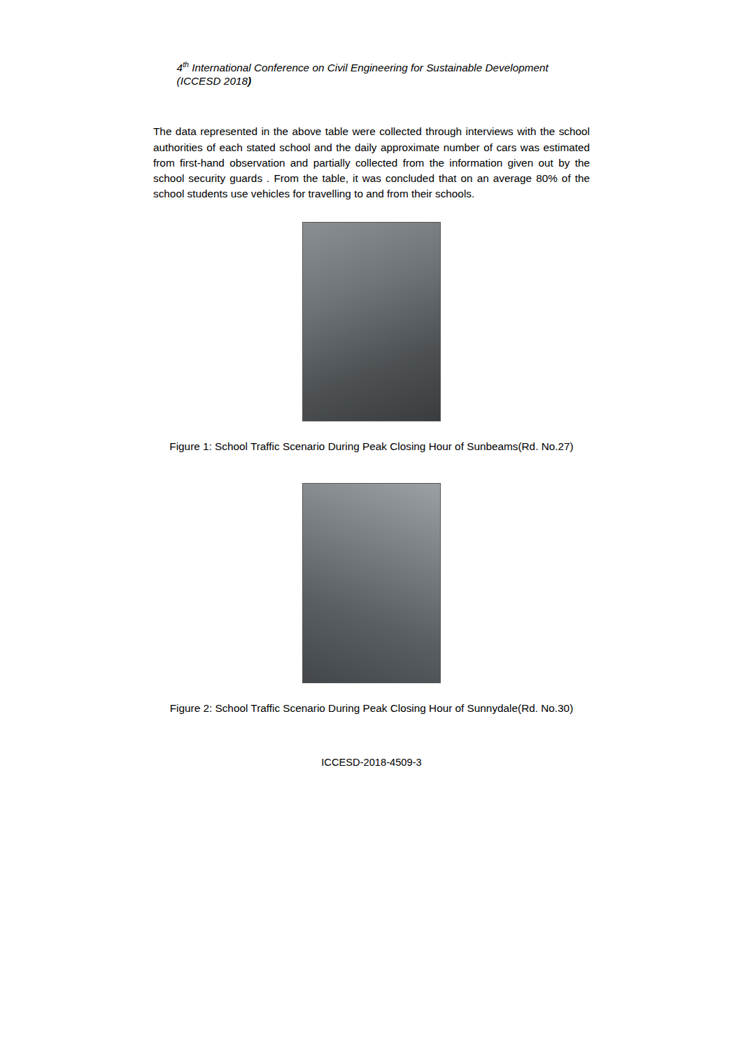4th International Conference on Civil Engineering for Sustainable Development (ICCESD 2018)
The data represented in the above table were collected through interviews with the school authorities of each stated school and the daily approximate number of cars was estimated from first-hand observation and partially collected from the information given out by the school security guards . From the table, it was concluded that on an average 80% of the school students use vehicles for travelling to and from their schools.
Figure 1: School Traffic Scenario During Peak Closing Hour of Sunbeams(Rd. No.27)
Figure 2: School Traffic Scenario During Peak Closing Hour of Sunnydale(Rd. No.30)
ICCESD-2018-4509-3